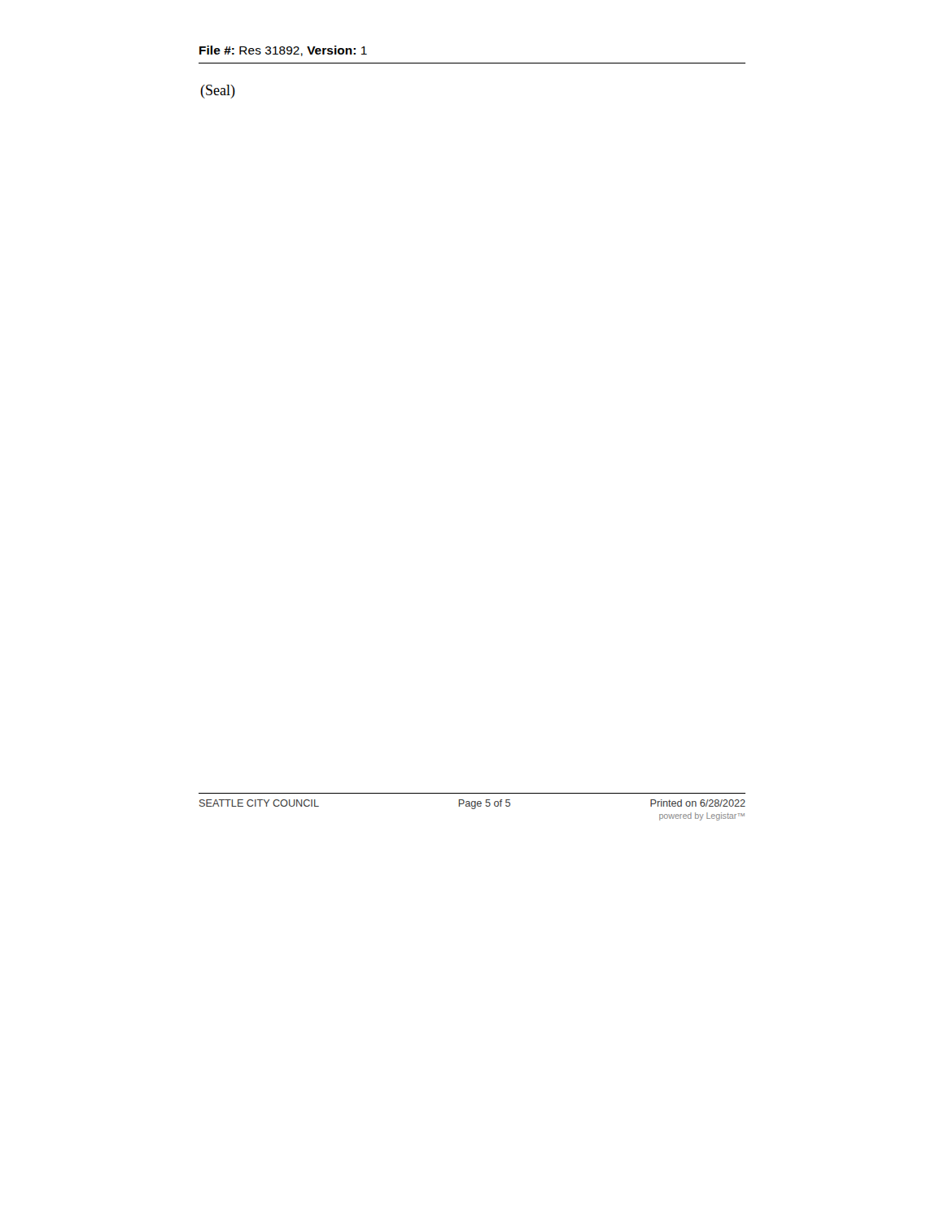File #: Res 31892, Version: 1
(Seal)
SEATTLE CITY COUNCIL Page 5 of 5 Printed on 6/28/2022
powered by Legistar™